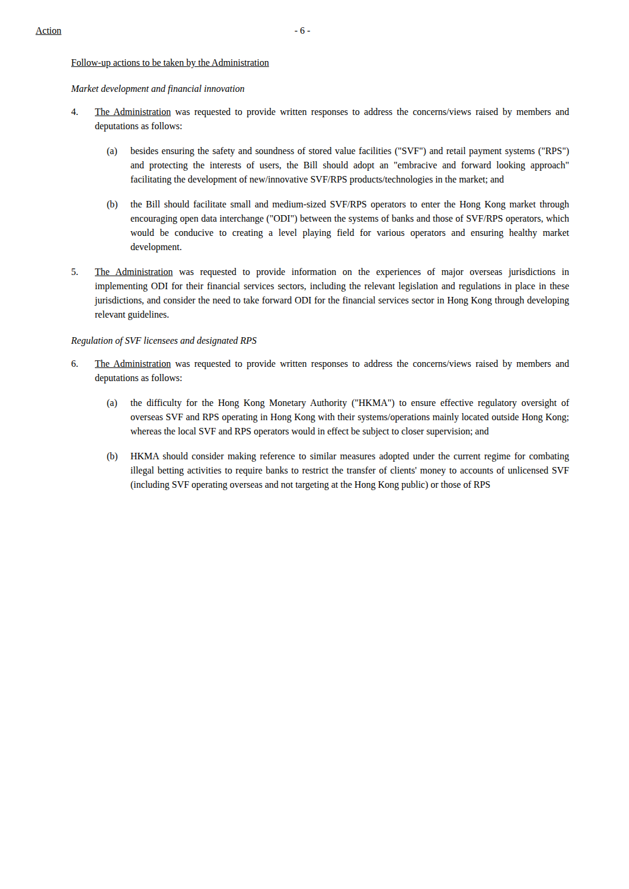Action - 6 -
Follow-up actions to be taken by the Administration
Market development and financial innovation
4. The Administration was requested to provide written responses to address the concerns/views raised by members and deputations as follows:
(a) besides ensuring the safety and soundness of stored value facilities ("SVF") and retail payment systems ("RPS") and protecting the interests of users, the Bill should adopt an "embracive and forward looking approach" facilitating the development of new/innovative SVF/RPS products/technologies in the market; and
(b) the Bill should facilitate small and medium-sized SVF/RPS operators to enter the Hong Kong market through encouraging open data interchange ("ODI") between the systems of banks and those of SVF/RPS operators, which would be conducive to creating a level playing field for various operators and ensuring healthy market development.
5. The Administration was requested to provide information on the experiences of major overseas jurisdictions in implementing ODI for their financial services sectors, including the relevant legislation and regulations in place in these jurisdictions, and consider the need to take forward ODI for the financial services sector in Hong Kong through developing relevant guidelines.
Regulation of SVF licensees and designated RPS
6. The Administration was requested to provide written responses to address the concerns/views raised by members and deputations as follows:
(a) the difficulty for the Hong Kong Monetary Authority ("HKMA") to ensure effective regulatory oversight of overseas SVF and RPS operating in Hong Kong with their systems/operations mainly located outside Hong Kong; whereas the local SVF and RPS operators would in effect be subject to closer supervision; and
(b) HKMA should consider making reference to similar measures adopted under the current regime for combating illegal betting activities to require banks to restrict the transfer of clients' money to accounts of unlicensed SVF (including SVF operating overseas and not targeting at the Hong Kong public) or those of RPS